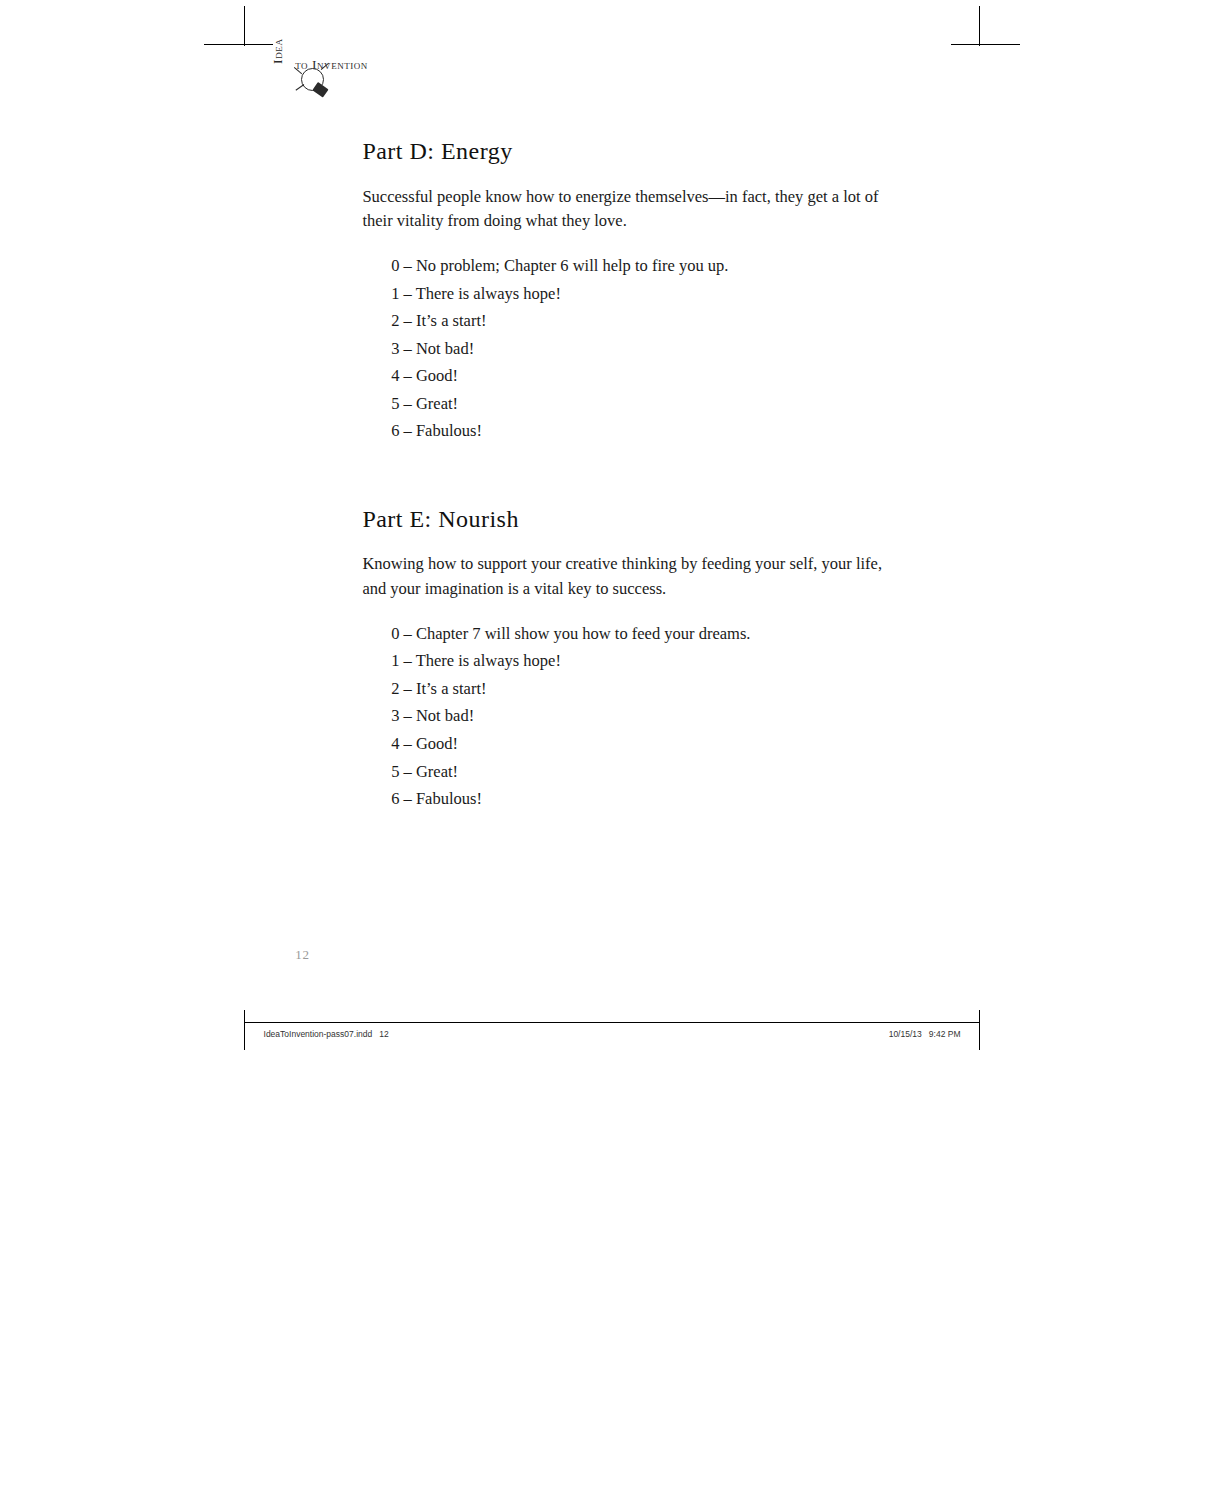Idea to Invention
Part D: Energy
Successful people know how to energize themselves—in fact, they get a lot of their vitality from doing what they love.
0 – No problem; Chapter 6 will help to fire you up.
1 – There is always hope!
2 – It’s a start!
3 – Not bad!
4 – Good!
5 – Great!
6 – Fabulous!
Part E: Nourish
Knowing how to support your creative thinking by feeding your self, your life, and your imagination is a vital key to success.
0 – Chapter 7 will show you how to feed your dreams.
1 – There is always hope!
2 – It’s a start!
3 – Not bad!
4 – Good!
5 – Great!
6 – Fabulous!
12
IdeaToInvention-pass07.indd 12 10/15/13 9:42 PM